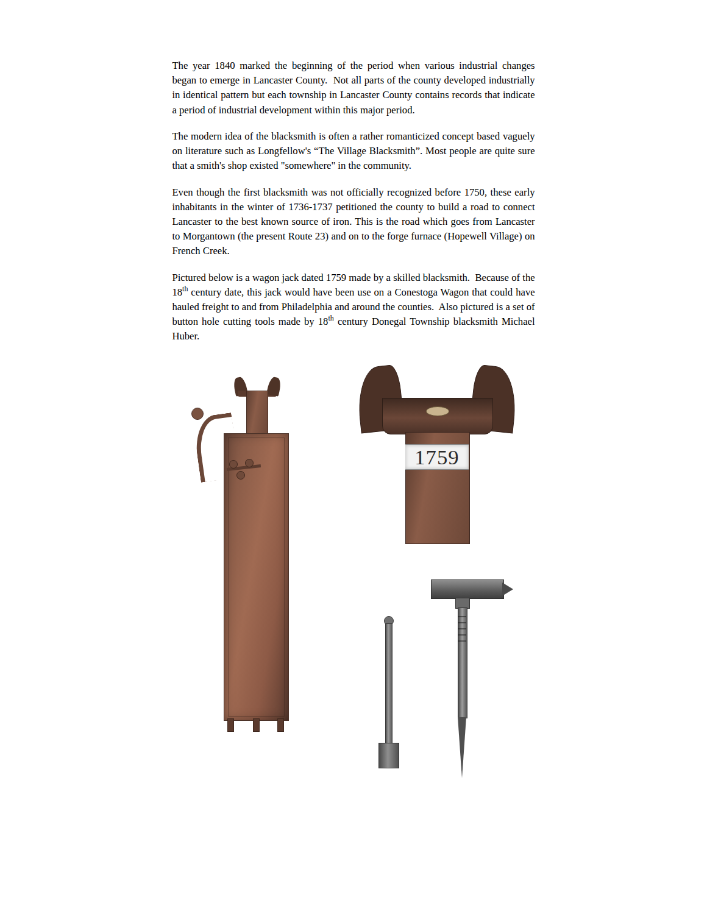The year 1840 marked the beginning of the period when various industrial changes began to emerge in Lancaster County. Not all parts of the county developed industrially in identical pattern but each township in Lancaster County contains records that indicate a period of industrial development within this major period.
The modern idea of the blacksmith is often a rather romanticized concept based vaguely on literature such as Longfellow's “The Village Blacksmith”. Most people are quite sure that a smith's shop existed "somewhere" in the community.
Even though the first blacksmith was not officially recognized before 1750, these early inhabitants in the winter of 1736-1737 petitioned the county to build a road to connect Lancaster to the best known source of iron. This is the road which goes from Lancaster to Morgantown (the present Route 23) and on to the forge furnace (Hopewell Village) on French Creek.
Pictured below is a wagon jack dated 1759 made by a skilled blacksmith. Because of the 18th century date, this jack would have been use on a Conestoga Wagon that could have hauled freight to and from Philadelphia and around the counties. Also pictured is a set of button hole cutting tools made by 18th century Donegal Township blacksmith Michael Huber.
| | 1759 |